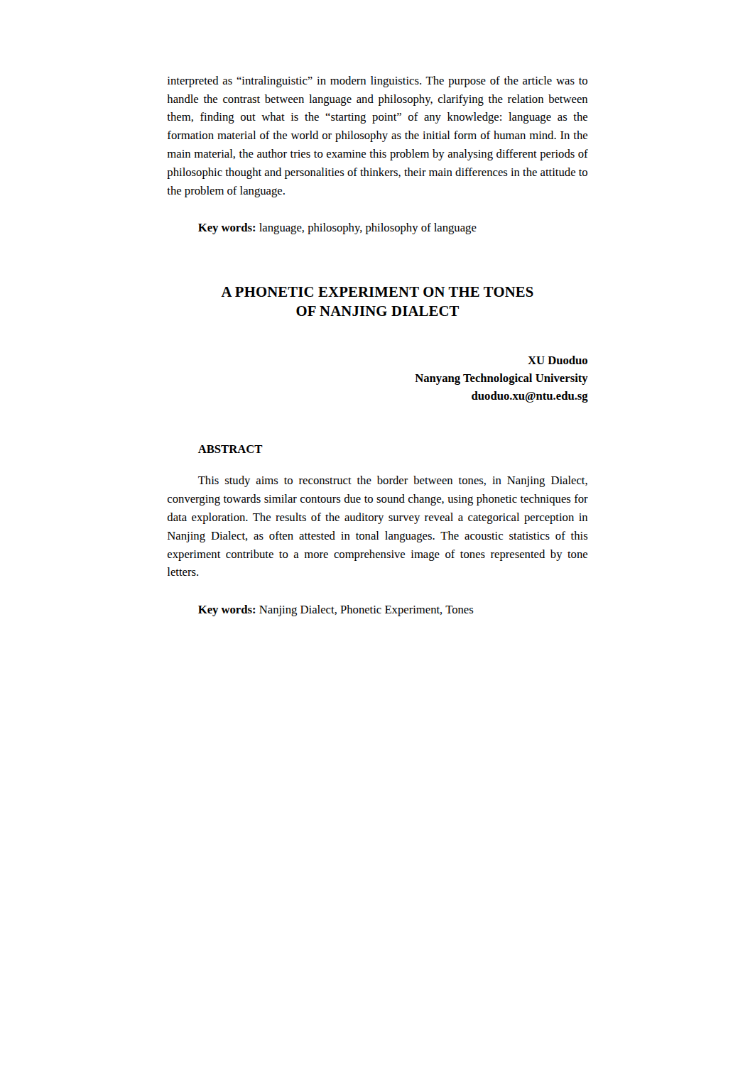interpreted as “intralinguistic” in modern linguistics. The purpose of the article was to handle the contrast between language and philosophy, clarifying the relation between them, finding out what is the “starting point” of any knowledge: language as the formation material of the world or philosophy as the initial form of human mind. In the main material, the author tries to examine this problem by analysing different periods of philosophic thought and personalities of thinkers, their main differences in the attitude to the problem of language.
Key words: language, philosophy, philosophy of language
A Phonetic Experiment on the Tones
of Nanjing Dialect
XU Duoduo Nanyang Technological University duoduo.xu@ntu.edu.sg
Abstract
This study aims to reconstruct the border between tones, in Nanjing Dialect, converging towards similar contours due to sound change, using phonetic techniques for data exploration. The results of the auditory survey reveal a categorical perception in Nanjing Dialect, as often attested in tonal languages. The acoustic statistics of this experiment contribute to a more comprehensive image of tones represented by tone letters.
Key words: Nanjing Dialect, Phonetic Experiment, Tones